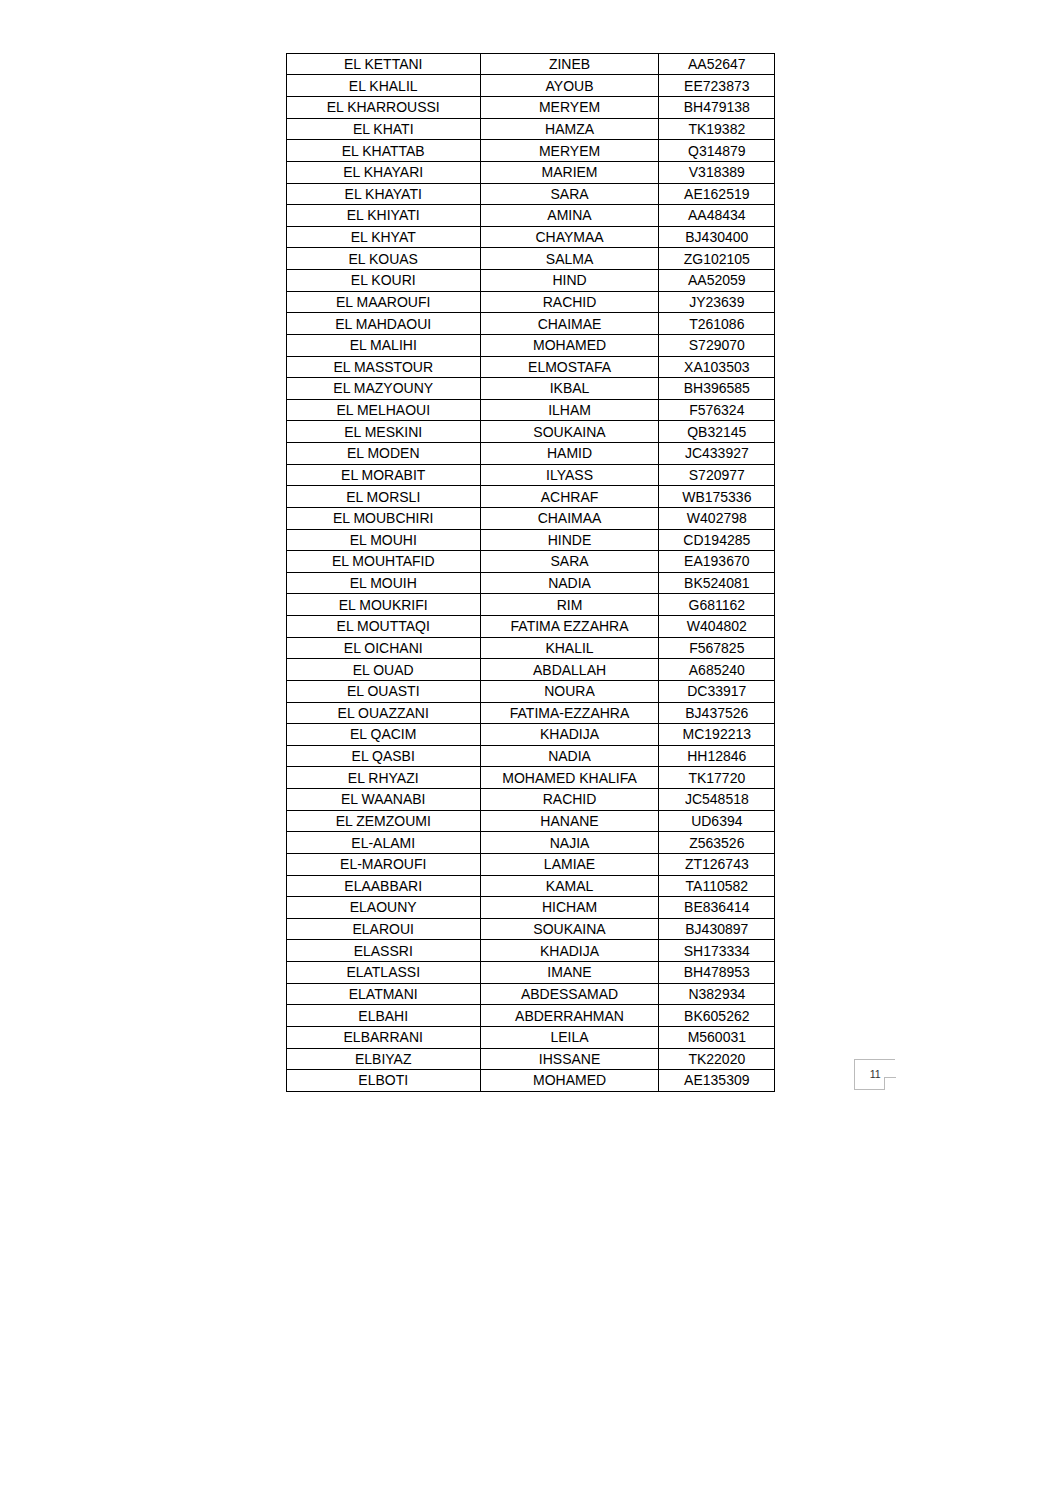| EL KETTANI | ZINEB | AA52647 |
| EL KHALIL | AYOUB | EE723873 |
| EL KHARROUSSI | MERYEM | BH479138 |
| EL KHATI | HAMZA | TK19382 |
| EL KHATTAB | MERYEM | Q314879 |
| EL KHAYARI | MARIEM | V318389 |
| EL KHAYATI | SARA | AE162519 |
| EL KHIYATI | AMINA | AA48434 |
| EL KHYAT | CHAYMAA | BJ430400 |
| EL KOUAS | SALMA | ZG102105 |
| EL KOURI | HIND | AA52059 |
| EL MAAROUFI | RACHID | JY23639 |
| EL MAHDAOUI | CHAIMAE | T261086 |
| EL MALIHI | MOHAMED | S729070 |
| EL MASSTOUR | ELMOSTAFA | XA103503 |
| EL MAZYOUNY | IKBAL | BH396585 |
| EL MELHAOUI | ILHAM | F576324 |
| EL MESKINI | SOUKAINA | QB32145 |
| EL MODEN | HAMID | JC433927 |
| EL MORABIT | ILYASS | S720977 |
| EL MORSLI | ACHRAF | WB175336 |
| EL MOUBCHIRI | CHAIMAA | W402798 |
| EL MOUHI | HINDE | CD194285 |
| EL MOUHTAFID | SARA | EA193670 |
| EL MOUIH | NADIA | BK524081 |
| EL MOUKRIFI | RIM | G681162 |
| EL MOUTTAQI | FATIMA EZZAHRA | W404802 |
| EL OICHANI | KHALIL | F567825 |
| EL OUAD | ABDALLAH | A685240 |
| EL OUASTI | NOURA | DC33917 |
| EL OUAZZANI | FATIMA-EZZAHRA | BJ437526 |
| EL QACIM | KHADIJA | MC192213 |
| EL QASBI | NADIA | HH12846 |
| EL RHYAZI | MOHAMED KHALIFA | TK17720 |
| EL WAANABI | RACHID | JC548518 |
| EL ZEMZOUMI | HANANE | UD6394 |
| EL-ALAMI | NAJIA | Z563526 |
| EL-MAROUFI | LAMIAE | ZT126743 |
| ELAABBARI | KAMAL | TA110582 |
| ELAOUNY | HICHAM | BE836414 |
| ELAROUI | SOUKAINA | BJ430897 |
| ELASSRI | KHADIJA | SH173334 |
| ELATLASSI | IMANE | BH478953 |
| ELATMANI | ABDESSAMAD | N382934 |
| ELBAHI | ABDERRAHMAN | BK605262 |
| ELBARRANI | LEILA | M560031 |
| ELBIYAZ | IHSSANE | TK22020 |
| ELBOTI | MOHAMED | AE135309 |
11